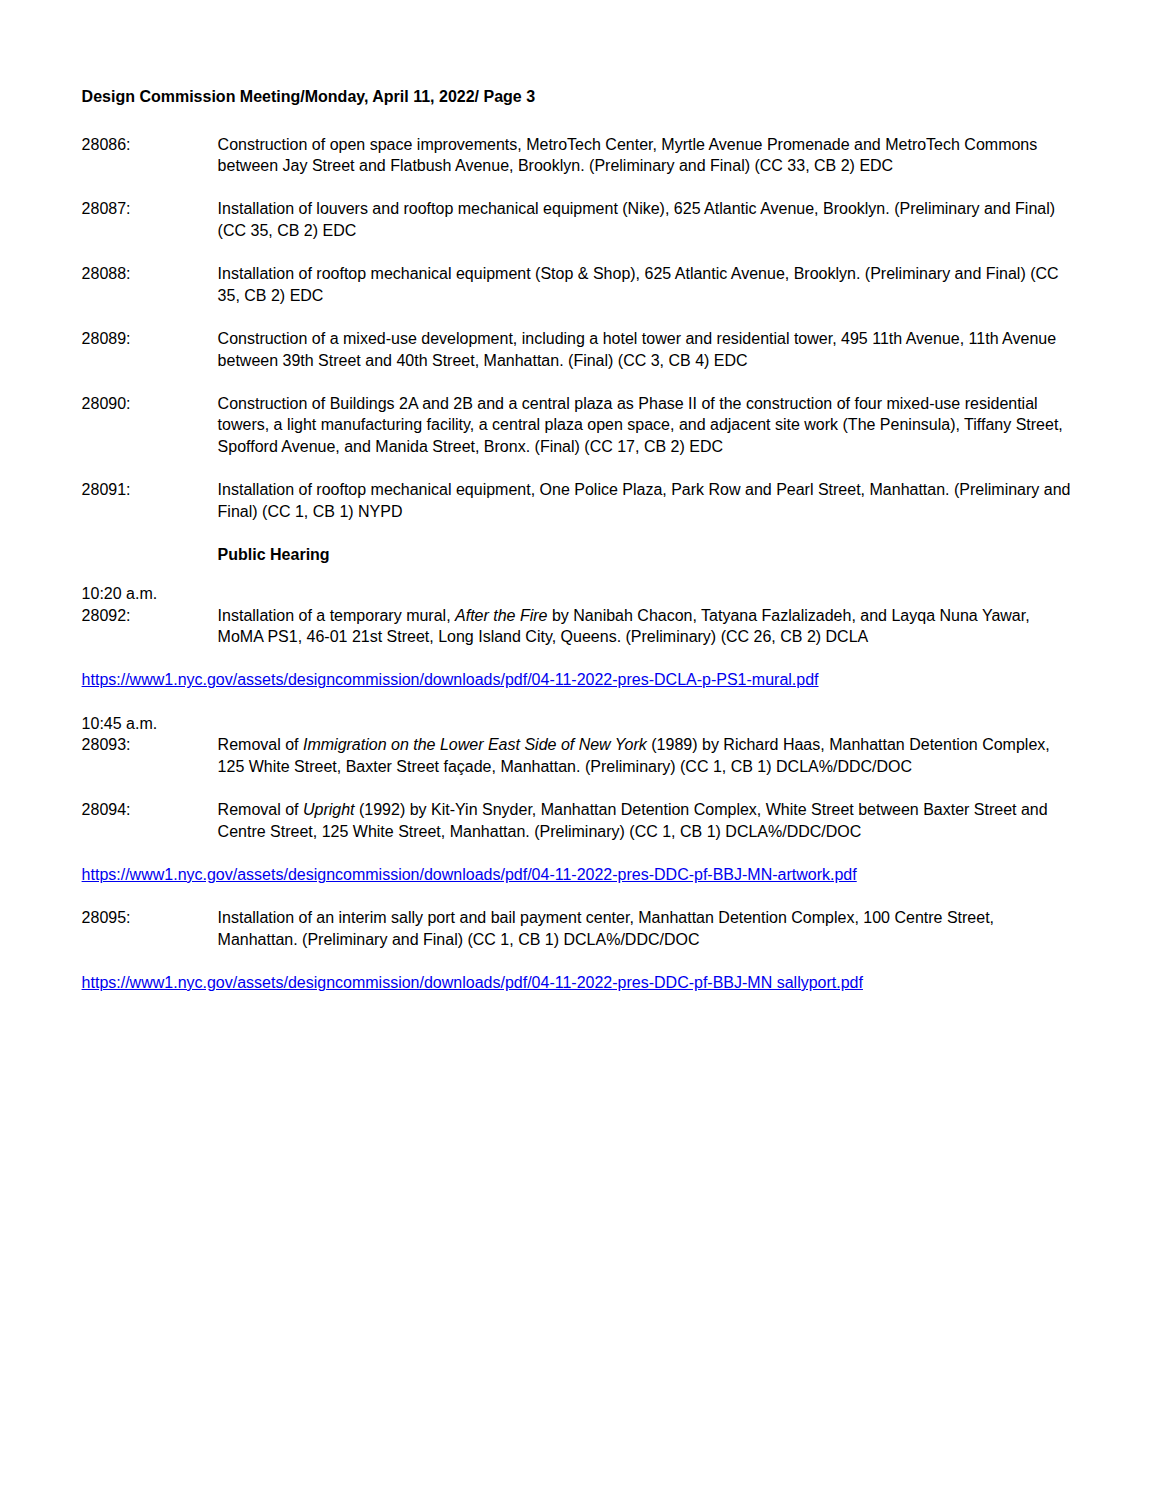Design Commission Meeting/Monday, April 11, 2022/ Page 3
28086:
Construction of open space improvements, MetroTech Center, Myrtle Avenue Promenade and MetroTech Commons between Jay Street and Flatbush Avenue, Brooklyn. (Preliminary and Final) (CC 33, CB 2) EDC
28087:
Installation of louvers and rooftop mechanical equipment (Nike), 625 Atlantic Avenue, Brooklyn. (Preliminary and Final) (CC 35, CB 2) EDC
28088:
Installation of rooftop mechanical equipment (Stop & Shop), 625 Atlantic Avenue, Brooklyn. (Preliminary and Final) (CC 35, CB 2) EDC
28089:
Construction of a mixed-use development, including a hotel tower and residential tower, 495 11th Avenue, 11th Avenue between 39th Street and 40th Street, Manhattan. (Final) (CC 3, CB 4) EDC
28090:
Construction of Buildings 2A and 2B and a central plaza as Phase II of the construction of four mixed-use residential towers, a light manufacturing facility, a central plaza open space, and adjacent site work (The Peninsula), Tiffany Street, Spofford Avenue, and Manida Street, Bronx. (Final) (CC 17, CB 2) EDC
28091:
Installation of rooftop mechanical equipment, One Police Plaza, Park Row and Pearl Street, Manhattan. (Preliminary and Final) (CC 1, CB 1) NYPD
Public Hearing
10:20 a.m.
28092:
Installation of a temporary mural, After the Fire by Nanibah Chacon, Tatyana Fazlalizadeh, and Layqa Nuna Yawar, MoMA PS1, 46-01 21st Street, Long Island City, Queens. (Preliminary) (CC 26, CB 2) DCLA
https://www1.nyc.gov/assets/designcommission/downloads/pdf/04-11-2022-pres-DCLA-p-PS1-mural.pdf
10:45 a.m.
28093:
Removal of Immigration on the Lower East Side of New York (1989) by Richard Haas, Manhattan Detention Complex, 125 White Street, Baxter Street façade, Manhattan. (Preliminary) (CC 1, CB 1) DCLA%/DDC/DOC
28094:
Removal of Upright (1992) by Kit-Yin Snyder, Manhattan Detention Complex, White Street between Baxter Street and Centre Street, 125 White Street, Manhattan. (Preliminary) (CC 1, CB 1) DCLA%/DDC/DOC
https://www1.nyc.gov/assets/designcommission/downloads/pdf/04-11-2022-pres-DDC-pf-BBJ-MN-artwork.pdf
28095:
Installation of an interim sally port and bail payment center, Manhattan Detention Complex, 100 Centre Street, Manhattan. (Preliminary and Final) (CC 1, CB 1) DCLA%/DDC/DOC
https://www1.nyc.gov/assets/designcommission/downloads/pdf/04-11-2022-pres-DDC-pf-BBJ-MN sallyport.pdf